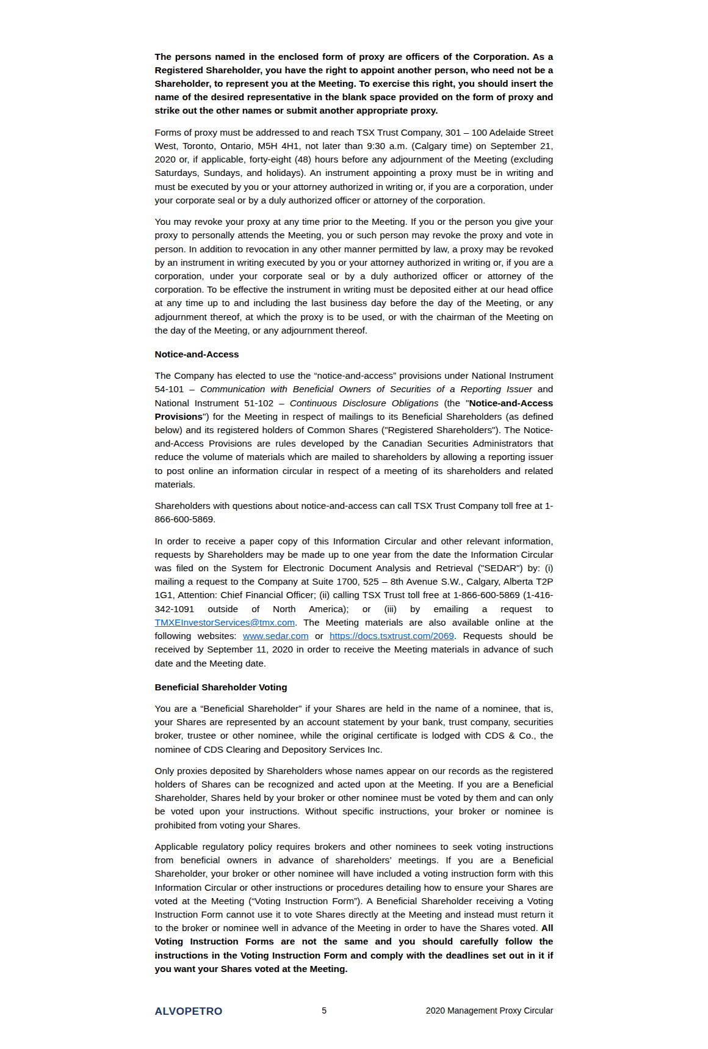The persons named in the enclosed form of proxy are officers of the Corporation. As a Registered Shareholder, you have the right to appoint another person, who need not be a Shareholder, to represent you at the Meeting. To exercise this right, you should insert the name of the desired representative in the blank space provided on the form of proxy and strike out the other names or submit another appropriate proxy.
Forms of proxy must be addressed to and reach TSX Trust Company, 301 – 100 Adelaide Street West, Toronto, Ontario, M5H 4H1, not later than 9:30 a.m. (Calgary time) on September 21, 2020 or, if applicable, forty-eight (48) hours before any adjournment of the Meeting (excluding Saturdays, Sundays, and holidays). An instrument appointing a proxy must be in writing and must be executed by you or your attorney authorized in writing or, if you are a corporation, under your corporate seal or by a duly authorized officer or attorney of the corporation.
You may revoke your proxy at any time prior to the Meeting. If you or the person you give your proxy to personally attends the Meeting, you or such person may revoke the proxy and vote in person. In addition to revocation in any other manner permitted by law, a proxy may be revoked by an instrument in writing executed by you or your attorney authorized in writing or, if you are a corporation, under your corporate seal or by a duly authorized officer or attorney of the corporation. To be effective the instrument in writing must be deposited either at our head office at any time up to and including the last business day before the day of the Meeting, or any adjournment thereof, at which the proxy is to be used, or with the chairman of the Meeting on the day of the Meeting, or any adjournment thereof.
Notice-and-Access
The Company has elected to use the “notice-and-access” provisions under National Instrument 54-101 – Communication with Beneficial Owners of Securities of a Reporting Issuer and National Instrument 51-102 – Continuous Disclosure Obligations (the "Notice-and-Access Provisions") for the Meeting in respect of mailings to its Beneficial Shareholders (as defined below) and its registered holders of Common Shares ("Registered Shareholders"). The Notice-and-Access Provisions are rules developed by the Canadian Securities Administrators that reduce the volume of materials which are mailed to shareholders by allowing a reporting issuer to post online an information circular in respect of a meeting of its shareholders and related materials.
Shareholders with questions about notice-and-access can call TSX Trust Company toll free at 1-866-600-5869.
In order to receive a paper copy of this Information Circular and other relevant information, requests by Shareholders may be made up to one year from the date the Information Circular was filed on the System for Electronic Document Analysis and Retrieval ("SEDAR") by: (i) mailing a request to the Company at Suite 1700, 525 – 8th Avenue S.W., Calgary, Alberta T2P 1G1, Attention: Chief Financial Officer; (ii) calling TSX Trust toll free at 1-866-600-5869 (1-416-342-1091 outside of North America); or (iii) by emailing a request to TMXEInvestorServices@tmx.com. The Meeting materials are also available online at the following websites: www.sedar.com or https://docs.tsxtrust.com/2069. Requests should be received by September 11, 2020 in order to receive the Meeting materials in advance of such date and the Meeting date.
Beneficial Shareholder Voting
You are a “Beneficial Shareholder” if your Shares are held in the name of a nominee, that is, your Shares are represented by an account statement by your bank, trust company, securities broker, trustee or other nominee, while the original certificate is lodged with CDS & Co., the nominee of CDS Clearing and Depository Services Inc.
Only proxies deposited by Shareholders whose names appear on our records as the registered holders of Shares can be recognized and acted upon at the Meeting. If you are a Beneficial Shareholder, Shares held by your broker or other nominee must be voted by them and can only be voted upon your instructions. Without specific instructions, your broker or nominee is prohibited from voting your Shares.
Applicable regulatory policy requires brokers and other nominees to seek voting instructions from beneficial owners in advance of shareholders’ meetings. If you are a Beneficial Shareholder, your broker or other nominee will have included a voting instruction form with this Information Circular or other instructions or procedures detailing how to ensure your Shares are voted at the Meeting (“Voting Instruction Form”). A Beneficial Shareholder receiving a Voting Instruction Form cannot use it to vote Shares directly at the Meeting and instead must return it to the broker or nominee well in advance of the Meeting in order to have the Shares voted. All Voting Instruction Forms are not the same and you should carefully follow the instructions in the Voting Instruction Form and comply with the deadlines set out in it if you want your Shares voted at the Meeting.
ALVO PETRO
5
2020 Management Proxy Circular